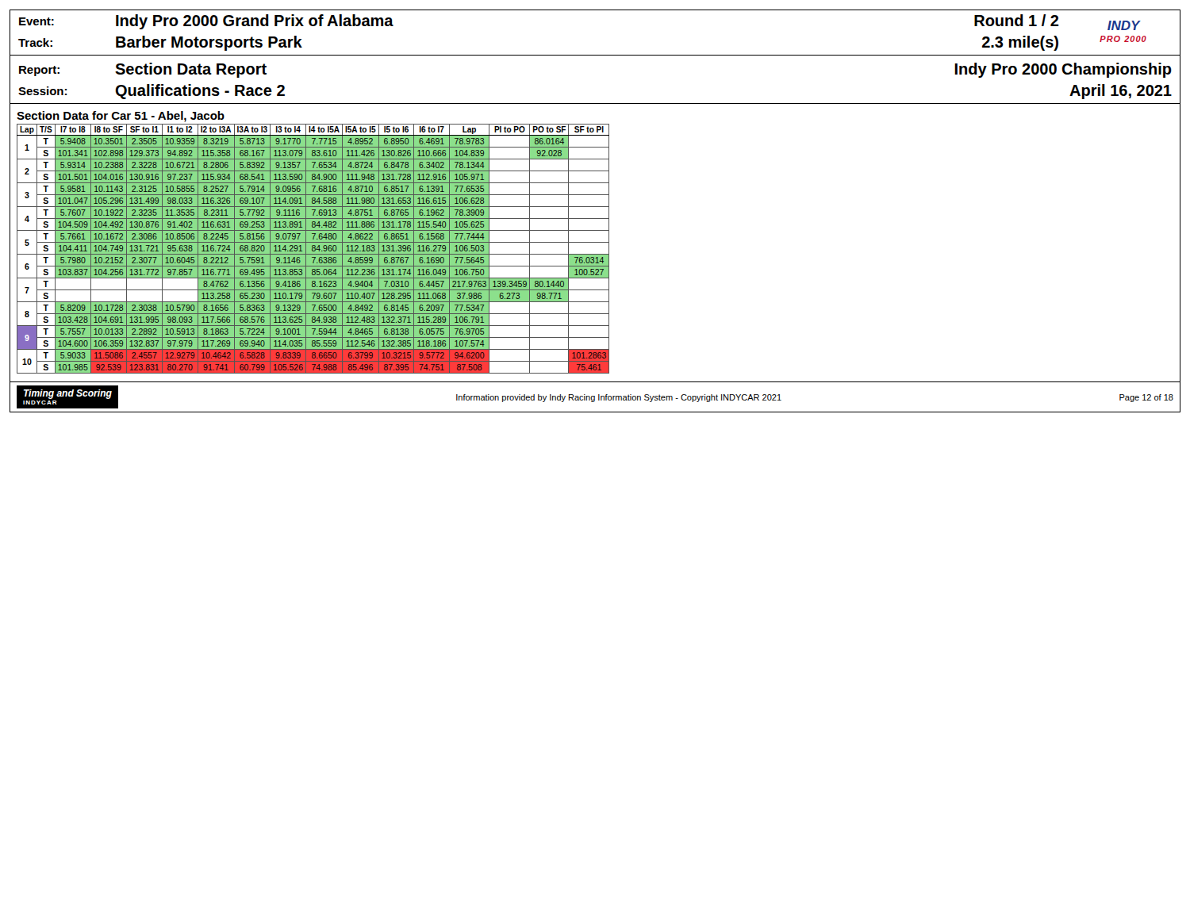| Event: | Indy Pro 2000 Grand Prix of Alabama | Round 1 / 2 | INDY PRO 2000 |
| Track: | Barber Motorsports Park | 2.3 mile(s) |
| Report: | Section Data Report | Indy Pro 2000 Championship |
| Session: | Qualifications - Race 2 | April 16, 2021 |
Section Data for Car 51 - Abel, Jacob
| Lap | T/S | I7 to I8 | I8 to SF | SF to I1 | I1 to I2 | I2 to I3A | I3A to I3 | I3 to I4 | I4 to I5A | I5A to I5 | I5 to I6 | I6 to I7 | Lap | PI to PO | PO to SF | SF to PI |
| --- | --- | --- | --- | --- | --- | --- | --- | --- | --- | --- | --- | --- | --- | --- | --- | --- |
| 1 | T | 5.9408 | 10.3501 | 2.3505 | 10.9359 | 8.3219 | 5.8713 | 9.1770 | 7.7715 | 4.8952 | 6.8950 | 6.4691 | 78.9783 | | 86.0164 | |
| S | 101.341 | 102.898 | 129.373 | 94.892 | 115.358 | 68.167 | 113.079 | 83.610 | 111.426 | 130.826 | 110.666 | 104.839 | | 92.028 | |
| 2 | T | 5.9314 | 10.2388 | 2.3228 | 10.6721 | 8.2806 | 5.8392 | 9.1357 | 7.6534 | 4.8724 | 6.8478 | 6.3402 | 78.1344 | | | |
| S | 101.501 | 104.016 | 130.916 | 97.237 | 115.934 | 68.541 | 113.590 | 84.900 | 111.948 | 131.728 | 112.916 | 105.971 | | | |
| 3 | T | 5.9581 | 10.1143 | 2.3125 | 10.5855 | 8.2527 | 5.7914 | 9.0956 | 7.6816 | 4.8710 | 6.8517 | 6.1391 | 77.6535 | | | |
| S | 101.047 | 105.296 | 131.499 | 98.033 | 116.326 | 69.107 | 114.091 | 84.588 | 111.980 | 131.653 | 116.615 | 106.628 | | | |
| 4 | T | 5.7607 | 10.1922 | 2.3235 | 11.3535 | 8.2311 | 5.7792 | 9.1116 | 7.6913 | 4.8751 | 6.8765 | 6.1962 | 78.3909 | | | |
| S | 104.509 | 104.492 | 130.876 | 91.402 | 116.631 | 69.253 | 113.891 | 84.482 | 111.886 | 131.178 | 115.540 | 105.625 | | | |
| 5 | T | 5.7661 | 10.1672 | 2.3086 | 10.8506 | 8.2245 | 5.8156 | 9.0797 | 7.6480 | 4.8622 | 6.8651 | 6.1568 | 77.7444 | | | |
| S | 104.411 | 104.749 | 131.721 | 95.638 | 116.724 | 68.820 | 114.291 | 84.960 | 112.183 | 131.396 | 116.279 | 106.503 | | | |
| 6 | T | 5.7980 | 10.2152 | 2.3077 | 10.6045 | 8.2212 | 5.7591 | 9.1146 | 7.6386 | 4.8599 | 6.8767 | 6.1690 | 77.5645 | | | 76.0314 |
| S | 103.837 | 104.256 | 131.772 | 97.857 | 116.771 | 69.495 | 113.853 | 85.064 | 112.236 | 131.174 | 116.049 | 106.750 | | | 100.527 |
| 7 | T | | | | | 8.4762 | 6.1356 | 9.4186 | 8.1623 | 4.9404 | 7.0310 | 6.4457 | 217.9763 | 139.3459 | 80.1440 | |
| S | | | | | 113.258 | 65.230 | 110.179 | 79.607 | 110.407 | 128.295 | 111.068 | 37.986 | 6.273 | 98.771 | |
| 8 | T | 5.8209 | 10.1728 | 2.3038 | 10.5790 | 8.1656 | 5.8363 | 9.1329 | 7.6500 | 4.8492 | 6.8145 | 6.2097 | 77.5347 | | | |
| S | 103.428 | 104.691 | 131.995 | 98.093 | 117.566 | 68.576 | 113.625 | 84.938 | 112.483 | 132.371 | 115.289 | 106.791 | | | |
| 9 | T | 5.7557 | 10.0133 | 2.2892 | 10.5913 | 8.1863 | 5.7224 | 9.1001 | 7.5944 | 4.8465 | 6.8138 | 6.0575 | 76.9705 | | | |
| S | 104.600 | 106.359 | 132.837 | 97.979 | 117.269 | 69.940 | 114.035 | 85.559 | 112.546 | 132.385 | 118.186 | 107.574 | | | |
| 10 | T | 5.9033 | 11.5086 | 2.4557 | 12.9279 | 10.4642 | 6.5828 | 9.8339 | 8.6650 | 6.3799 | 10.3215 | 9.5772 | 94.6200 | | | 101.2863 |
| S | 101.985 | 92.539 | 123.831 | 80.270 | 91.741 | 60.799 | 105.526 | 74.988 | 85.496 | 87.395 | 74.751 | 87.508 | | | 75.461 |
Timing and ScoringINDYCAR
Information provided by Indy Racing Information System - Copyright INDYCAR 2021
Page 12 of 18